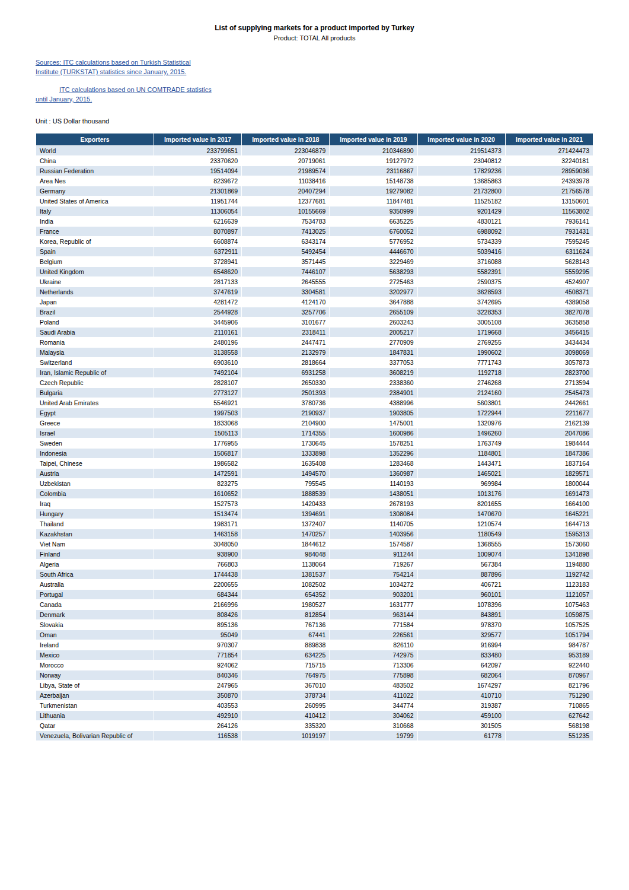List of supplying markets for a product imported by Turkey
Product: TOTAL All products
Sources: ITC calculations based on Turkish Statistical Institute (TURKSTAT) statistics since January, 2015.
ITC calculations based on UN COMTRADE statistics until January, 2015.
Unit : US Dollar thousand
| Exporters | Imported value in 2017 | Imported value in 2018 | Imported value in 2019 | Imported value in 2020 | Imported value in 2021 |
| --- | --- | --- | --- | --- | --- |
| World | 233799651 | 223046879 | 210346890 | 219514373 | 271424473 |
| China | 23370620 | 20719061 | 19127972 | 23040812 | 32240181 |
| Russian Federation | 19514094 | 21989574 | 23116867 | 17829236 | 28959036 |
| Area Nes | 8239672 | 11038416 | 15148738 | 13685863 | 24393978 |
| Germany | 21301869 | 20407294 | 19279082 | 21732800 | 21756578 |
| United States of America | 11951744 | 12377681 | 11847481 | 11525182 | 13150601 |
| Italy | 11306054 | 10155669 | 9350999 | 9201429 | 11563802 |
| India | 6216639 | 7534783 | 6635225 | 4830121 | 7936141 |
| France | 8070897 | 7413025 | 6760052 | 6988092 | 7931431 |
| Korea, Republic of | 6608874 | 6343174 | 5776952 | 5734339 | 7595245 |
| Spain | 6372911 | 5492454 | 4446670 | 5039416 | 6311624 |
| Belgium | 3728941 | 3571445 | 3229469 | 3716088 | 5628143 |
| United Kingdom | 6548620 | 7446107 | 5638293 | 5582391 | 5559295 |
| Ukraine | 2817133 | 2645555 | 2725463 | 2590375 | 4524907 |
| Netherlands | 3747619 | 3304581 | 3202977 | 3628593 | 4508371 |
| Japan | 4281472 | 4124170 | 3647888 | 3742695 | 4389058 |
| Brazil | 2544928 | 3257706 | 2655109 | 3228353 | 3827078 |
| Poland | 3445906 | 3101677 | 2603243 | 3005108 | 3635858 |
| Saudi Arabia | 2110161 | 2318411 | 2005217 | 1719668 | 3456415 |
| Romania | 2480196 | 2447471 | 2770909 | 2769255 | 3434434 |
| Malaysia | 3138558 | 2132979 | 1847831 | 1990602 | 3098069 |
| Switzerland | 6903610 | 2818664 | 3377053 | 7771743 | 3057873 |
| Iran, Islamic Republic of | 7492104 | 6931258 | 3608219 | 1192718 | 2823700 |
| Czech Republic | 2828107 | 2650330 | 2338360 | 2746268 | 2713594 |
| Bulgaria | 2773127 | 2501393 | 2384901 | 2124160 | 2545473 |
| United Arab Emirates | 5546921 | 3780736 | 4388996 | 5603801 | 2442661 |
| Egypt | 1997503 | 2190937 | 1903805 | 1722944 | 2211677 |
| Greece | 1833068 | 2104900 | 1475001 | 1320976 | 2162139 |
| Israel | 1505113 | 1714355 | 1600986 | 1496260 | 2047086 |
| Sweden | 1776955 | 1730645 | 1578251 | 1763749 | 1984444 |
| Indonesia | 1506817 | 1333898 | 1352296 | 1184801 | 1847386 |
| Taipei, Chinese | 1986582 | 1635408 | 1283468 | 1443471 | 1837164 |
| Austria | 1472591 | 1494570 | 1360987 | 1465021 | 1829571 |
| Uzbekistan | 823275 | 795545 | 1140193 | 969984 | 1800044 |
| Colombia | 1610652 | 1888539 | 1438051 | 1013176 | 1691473 |
| Iraq | 1527573 | 1420433 | 2678193 | 8201655 | 1664100 |
| Hungary | 1513474 | 1394691 | 1308084 | 1470670 | 1645221 |
| Thailand | 1983171 | 1372407 | 1140705 | 1210574 | 1644713 |
| Kazakhstan | 1463158 | 1470257 | 1403956 | 1180549 | 1595313 |
| Viet Nam | 3048050 | 1844612 | 1574587 | 1368555 | 1573060 |
| Finland | 938900 | 984048 | 911244 | 1009074 | 1341898 |
| Algeria | 766803 | 1138064 | 719267 | 567384 | 1194880 |
| South Africa | 1744438 | 1381537 | 754214 | 887896 | 1192742 |
| Australia | 2200655 | 1082502 | 1034272 | 406721 | 1123183 |
| Portugal | 684344 | 654352 | 903201 | 960101 | 1121057 |
| Canada | 2166996 | 1980527 | 1631777 | 1078396 | 1075463 |
| Denmark | 808426 | 812854 | 963144 | 843891 | 1059875 |
| Slovakia | 895136 | 767136 | 771584 | 978370 | 1057525 |
| Oman | 95049 | 67441 | 226561 | 329577 | 1051794 |
| Ireland | 970307 | 889838 | 826110 | 916994 | 984787 |
| Mexico | 771854 | 634225 | 742975 | 833480 | 953189 |
| Morocco | 924062 | 715715 | 713306 | 642097 | 922440 |
| Norway | 840346 | 764975 | 775898 | 682064 | 870967 |
| Libya, State of | 247965 | 367010 | 483502 | 1674297 | 821796 |
| Azerbaijan | 350870 | 378734 | 411022 | 410710 | 751290 |
| Turkmenistan | 403553 | 260995 | 344774 | 319387 | 710865 |
| Lithuania | 492910 | 410412 | 304062 | 459100 | 627642 |
| Qatar | 264126 | 335320 | 310668 | 301505 | 568198 |
| Venezuela, Bolivarian Republic of | 116538 | 1019197 | 19799 | 61778 | 551235 |